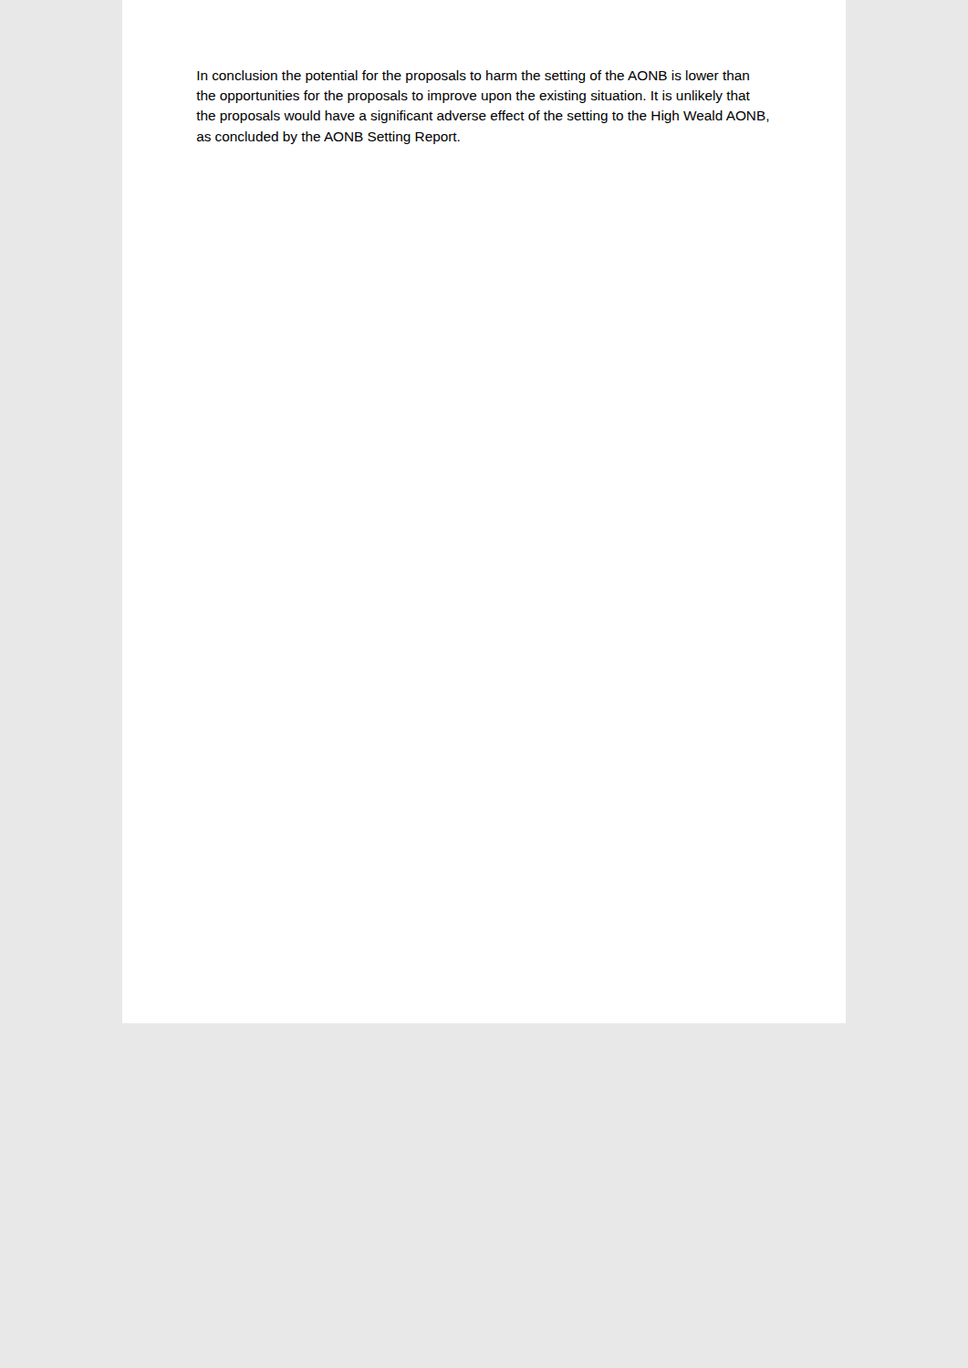In conclusion the potential for the proposals to harm the setting of the AONB is lower than the opportunities for the proposals to improve upon the existing situation. It is unlikely that the proposals would have a significant adverse effect of the setting to the High Weald AONB, as concluded by the AONB Setting Report.